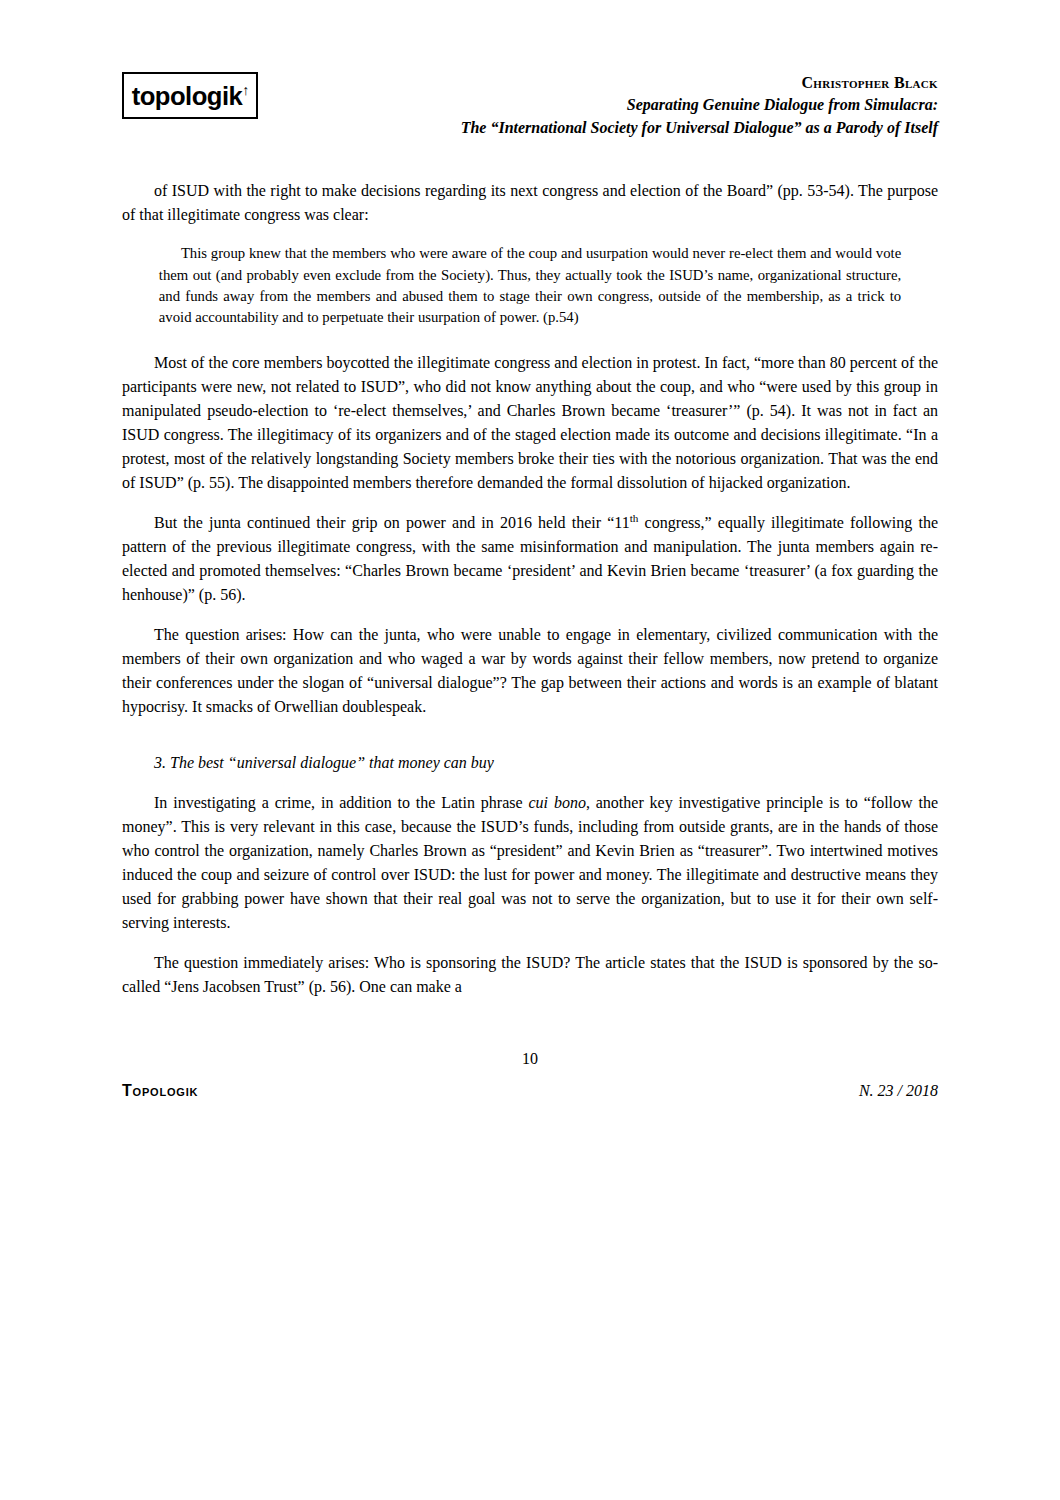topologik↑
Christopher Black
Separating Genuine Dialogue from Simulacra:
The “International Society for Universal Dialogue” as a Parody of Itself
of ISUD with the right to make decisions regarding its next congress and election of the Board” (pp. 53-54). The purpose of that illegitimate congress was clear:
This group knew that the members who were aware of the coup and usurpation would never re-elect them and would vote them out (and probably even exclude from the Society). Thus, they actually took the ISUD’s name, organizational structure, and funds away from the members and abused them to stage their own congress, outside of the membership, as a trick to avoid accountability and to perpetuate their usurpation of power. (p.54)
Most of the core members boycotted the illegitimate congress and election in protest. In fact, “more than 80 percent of the participants were new, not related to ISUD”, who did not know anything about the coup, and who “were used by this group in manipulated pseudo-election to ‘re-elect themselves,’ and Charles Brown became ‘treasurer’” (p. 54). It was not in fact an ISUD congress. The illegitimacy of its organizers and of the staged election made its outcome and decisions illegitimate. “In a protest, most of the relatively longstanding Society members broke their ties with the notorious organization. That was the end of ISUD” (p. 55). The disappointed members therefore demanded the formal dissolution of hijacked organization.
But the junta continued their grip on power and in 2016 held their “11th congress,” equally illegitimate following the pattern of the previous illegitimate congress, with the same misinformation and manipulation. The junta members again re-elected and promoted themselves: “Charles Brown became ‘president’ and Kevin Brien became ‘treasurer’ (a fox guarding the henhouse)” (p. 56).
The question arises: How can the junta, who were unable to engage in elementary, civilized communication with the members of their own organization and who waged a war by words against their fellow members, now pretend to organize their conferences under the slogan of “universal dialogue”? The gap between their actions and words is an example of blatant hypocrisy. It smacks of Orwellian doublespeak.
3. The best “universal dialogue” that money can buy
In investigating a crime, in addition to the Latin phrase cui bono, another key investigative principle is to “follow the money”. This is very relevant in this case, because the ISUD’s funds, including from outside grants, are in the hands of those who control the organization, namely Charles Brown as “president” and Kevin Brien as “treasurer”. Two intertwined motives induced the coup and seizure of control over ISUD: the lust for power and money. The illegitimate and destructive means they used for grabbing power have shown that their real goal was not to serve the organization, but to use it for their own self-serving interests.
The question immediately arises: Who is sponsoring the ISUD? The article states that the ISUD is sponsored by the so-called “Jens Jacobsen Trust” (p. 56). One can make a
10
Topologik
N. 23 / 2018